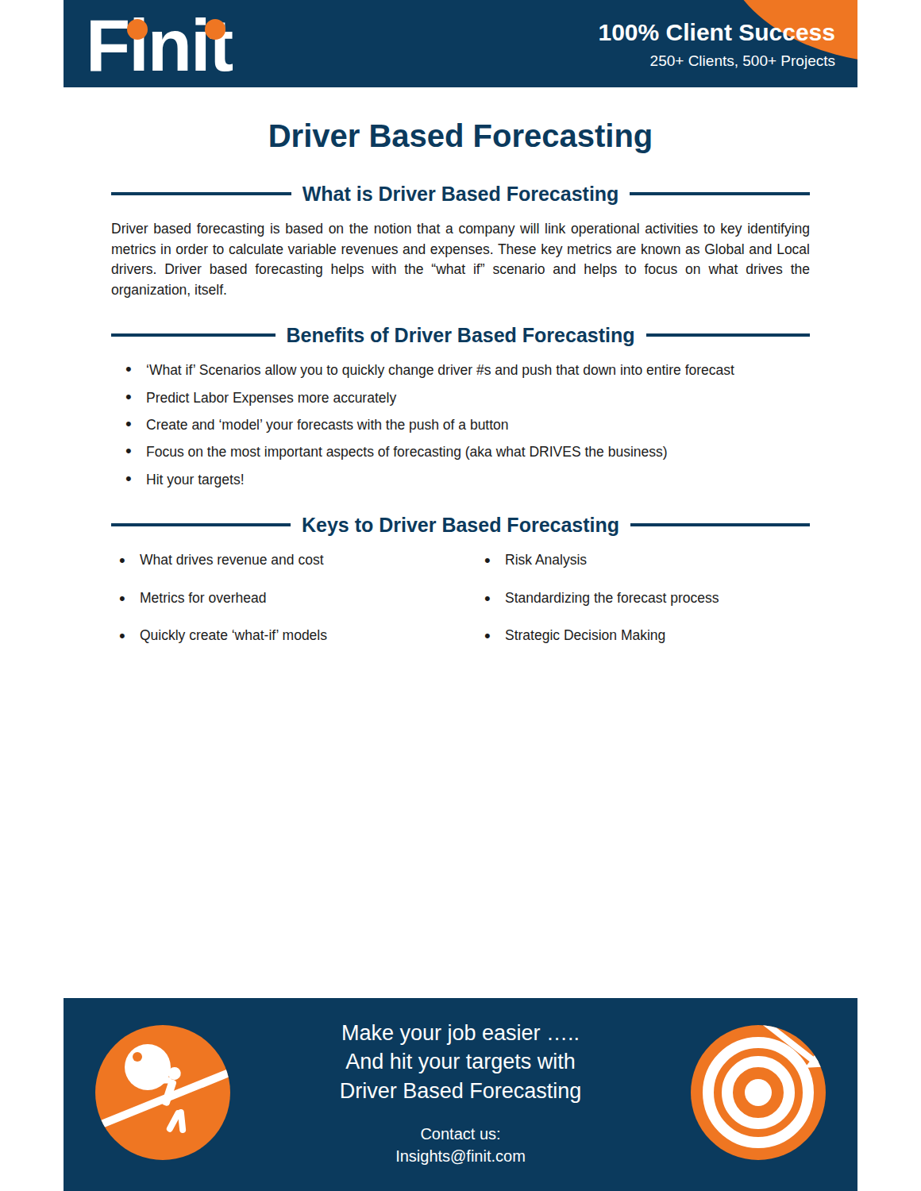Finit
100% Client Success
250+ Clients, 500+ Projects
Driver Based Forecasting
What is Driver Based Forecasting
Driver based forecasting is based on the notion that a company will link operational activities to key identifying metrics in order to calculate variable revenues and expenses. These key metrics are known as Global and Local drivers. Driver based forecasting helps with the “what if” scenario and helps to focus on what drives the organization, itself.
Benefits of Driver Based Forecasting
‘What if’ Scenarios allow you to quickly change driver #s and push that down into entire forecast
Predict Labor Expenses more accurately
Create and ‘model’ your forecasts with the push of a button
Focus on the most important aspects of forecasting (aka what DRIVES the business)
Hit your targets!
Keys to Driver Based Forecasting
What drives revenue and cost
Metrics for overhead
Quickly create ‘what-if’ models
Risk Analysis
Standardizing the forecast process
Strategic Decision Making
Make your job easier …..
And hit your targets with
Driver Based Forecasting
Contact us:
Insights@finit.com